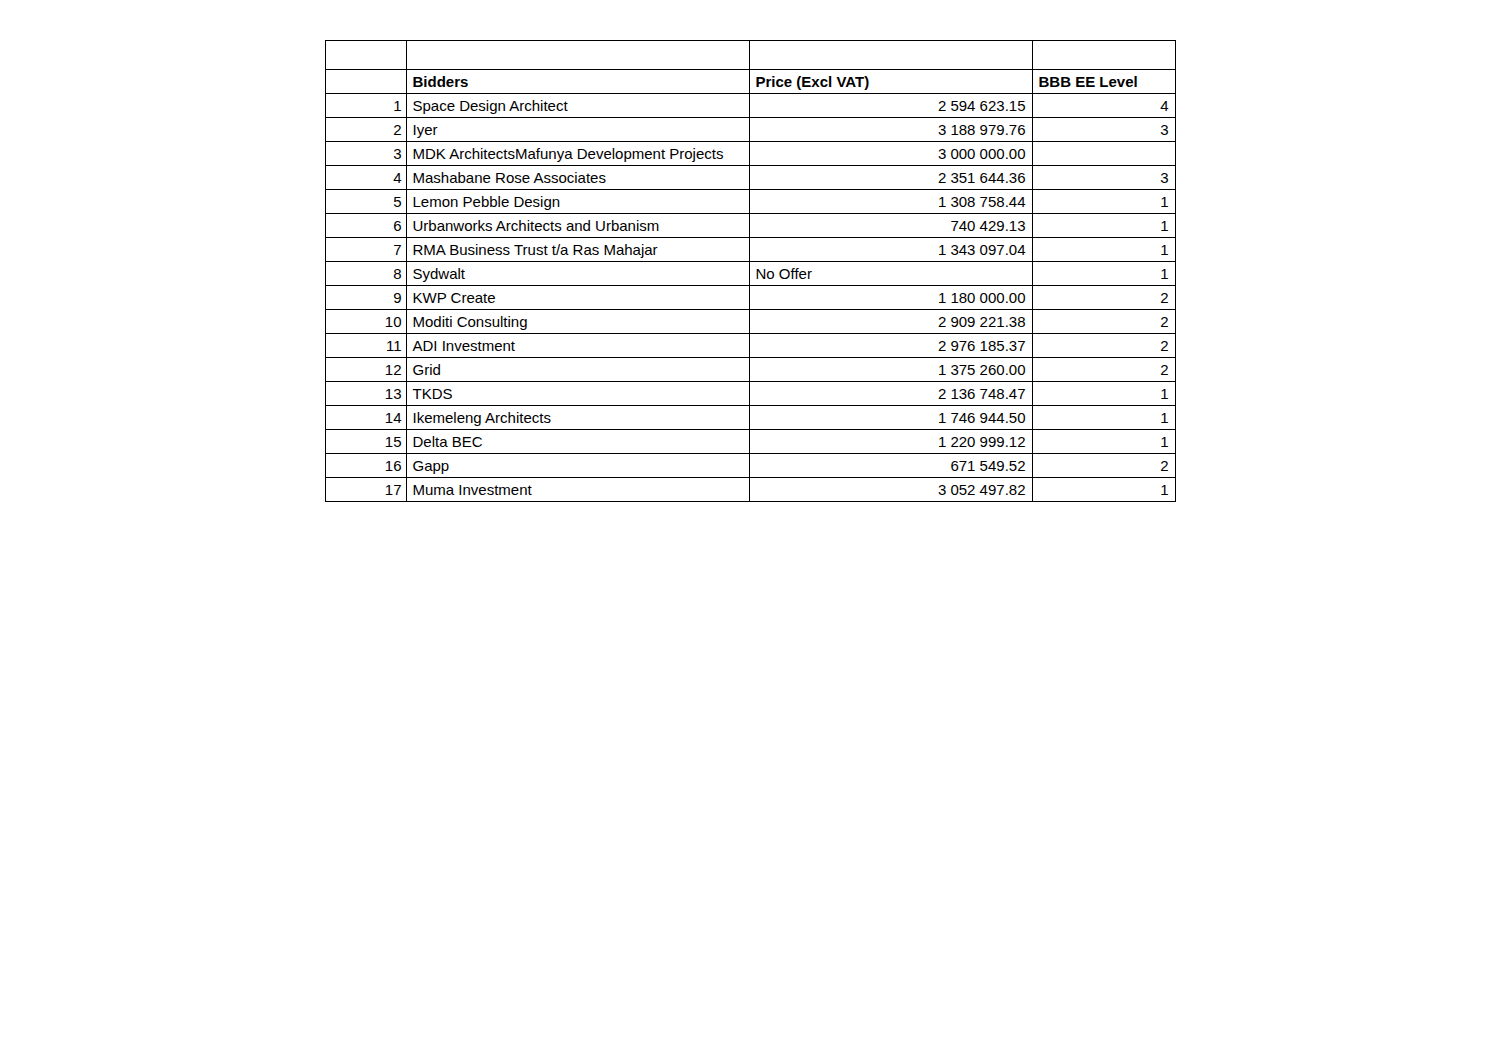| | Bidders | Price (Excl VAT) | BBB EE Level |
| --- | --- | --- | --- |
| 1 | Space Design Architect | 2 594 623.15 | 4 |
| 2 | Iyer | 3 188 979.76 | 3 |
| 3 | MDK ArchitectsMafunya Development Projects | 3 000 000.00 | |
| 4 | Mashabane Rose Associates | 2 351 644.36 | 3 |
| 5 | Lemon Pebble Design | 1 308 758.44 | 1 |
| 6 | Urbanworks Architects and Urbanism | 740 429.13 | 1 |
| 7 | RMA Business Trust t/a Ras Mahajar | 1 343 097.04 | 1 |
| 8 | Sydwalt | No Offer | 1 |
| 9 | KWP Create | 1 180 000.00 | 2 |
| 10 | Moditi Consulting | 2 909 221.38 | 2 |
| 11 | ADI Investment | 2 976 185.37 | 2 |
| 12 | Grid | 1 375 260.00 | 2 |
| 13 | TKDS | 2 136 748.47 | 1 |
| 14 | Ikemeleng Architects | 1 746 944.50 | 1 |
| 15 | Delta BEC | 1 220 999.12 | 1 |
| 16 | Gapp | 671 549.52 | 2 |
| 17 | Muma Investment | 3 052 497.82 | 1 |